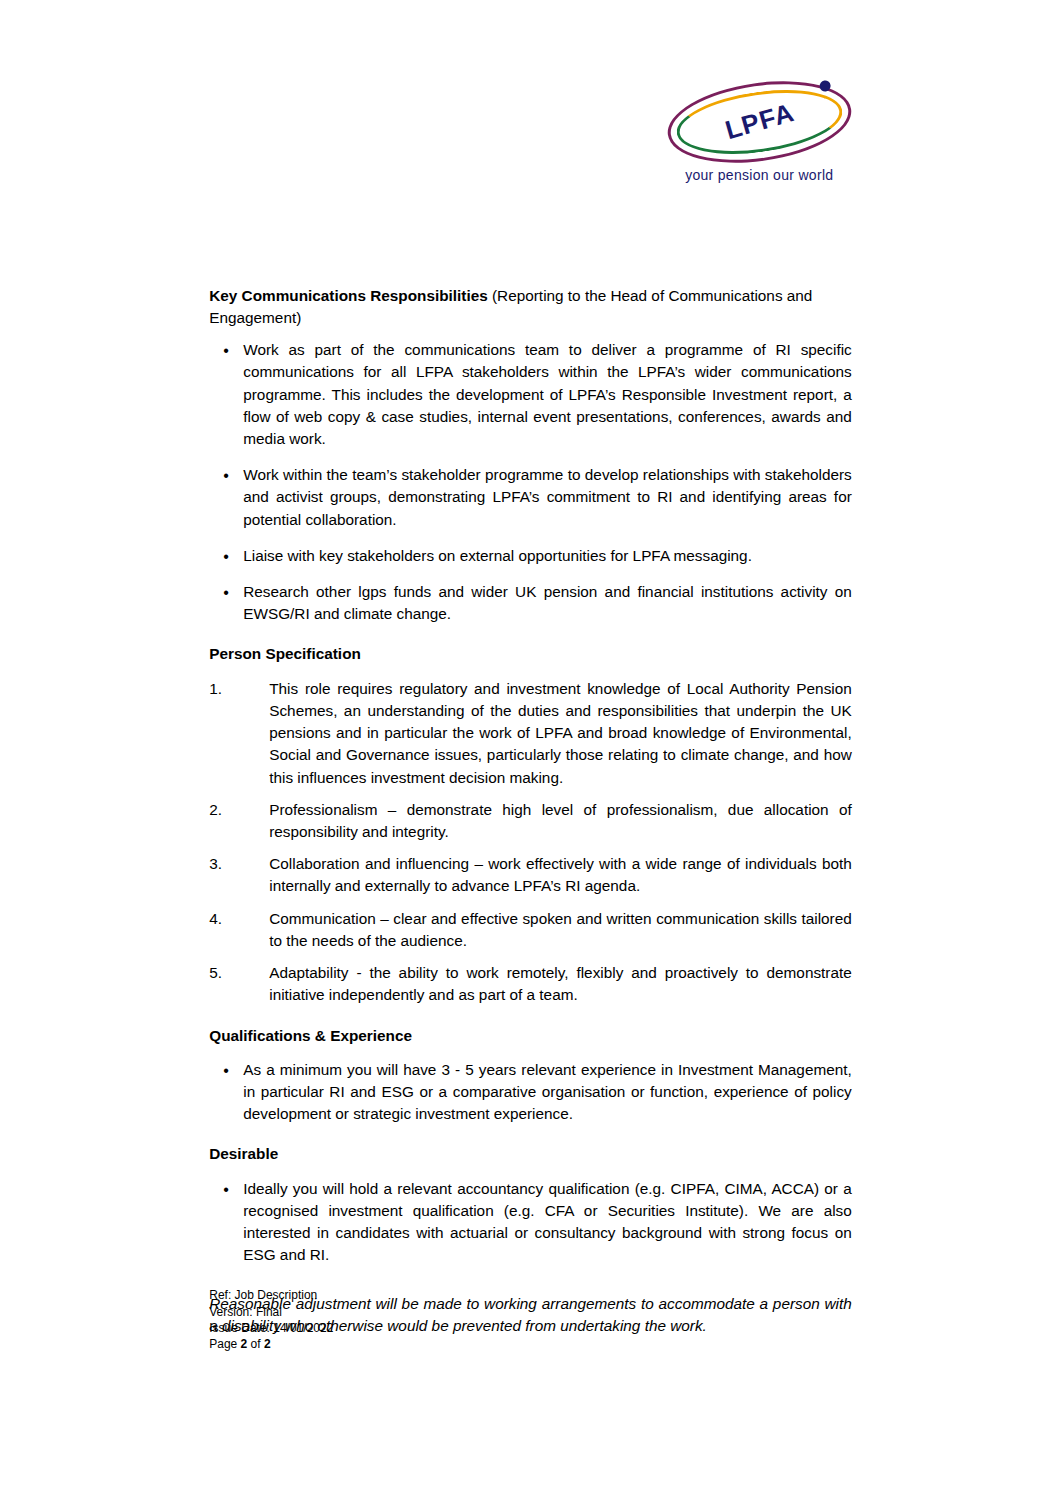LPFA
your pension our world
Key Communications Responsibilities (Reporting to the Head of Communications and Engagement)
Work as part of the communications team to deliver a programme of RI specific communications for all LFPA stakeholders within the LPFA’s wider communications programme. This includes the development of LPFA’s Responsible Investment report, a flow of web copy & case studies, internal event presentations, conferences, awards and media work.
Work within the team’s stakeholder programme to develop relationships with stakeholders and activist groups, demonstrating LPFA’s commitment to RI and identifying areas for potential collaboration.
Liaise with key stakeholders on external opportunities for LPFA messaging.
Research other lgps funds and wider UK pension and financial institutions activity on EWSG/RI and climate change.
Person Specification
This role requires regulatory and investment knowledge of Local Authority Pension Schemes, an understanding of the duties and responsibilities that underpin the UK pensions and in particular the work of LPFA and broad knowledge of Environmental, Social and Governance issues, particularly those relating to climate change, and how this influences investment decision making.
Professionalism – demonstrate high level of professionalism, due allocation of responsibility and integrity.
Collaboration and influencing – work effectively with a wide range of individuals both internally and externally to advance LPFA’s RI agenda.
Communication – clear and effective spoken and written communication skills tailored to the needs of the audience.
Adaptability - the ability to work remotely, flexibly and proactively to demonstrate initiative independently and as part of a team.
Qualifications & Experience
As a minimum you will have 3 - 5 years relevant experience in Investment Management, in particular RI and ESG or a comparative organisation or function, experience of policy development or strategic investment experience.
Desirable
Ideally you will hold a relevant accountancy qualification (e.g. CIPFA, CIMA, ACCA) or a recognised investment qualification (e.g. CFA or Securities Institute). We are also interested in candidates with actuarial or consultancy background with strong focus on ESG and RI.
Reasonable adjustment will be made to working arrangements to accommodate a person with a disability who otherwise would be prevented from undertaking the work.
Ref: Job Description
Version: Final
Issue Date: 14/01/2022
Page 2 of 2